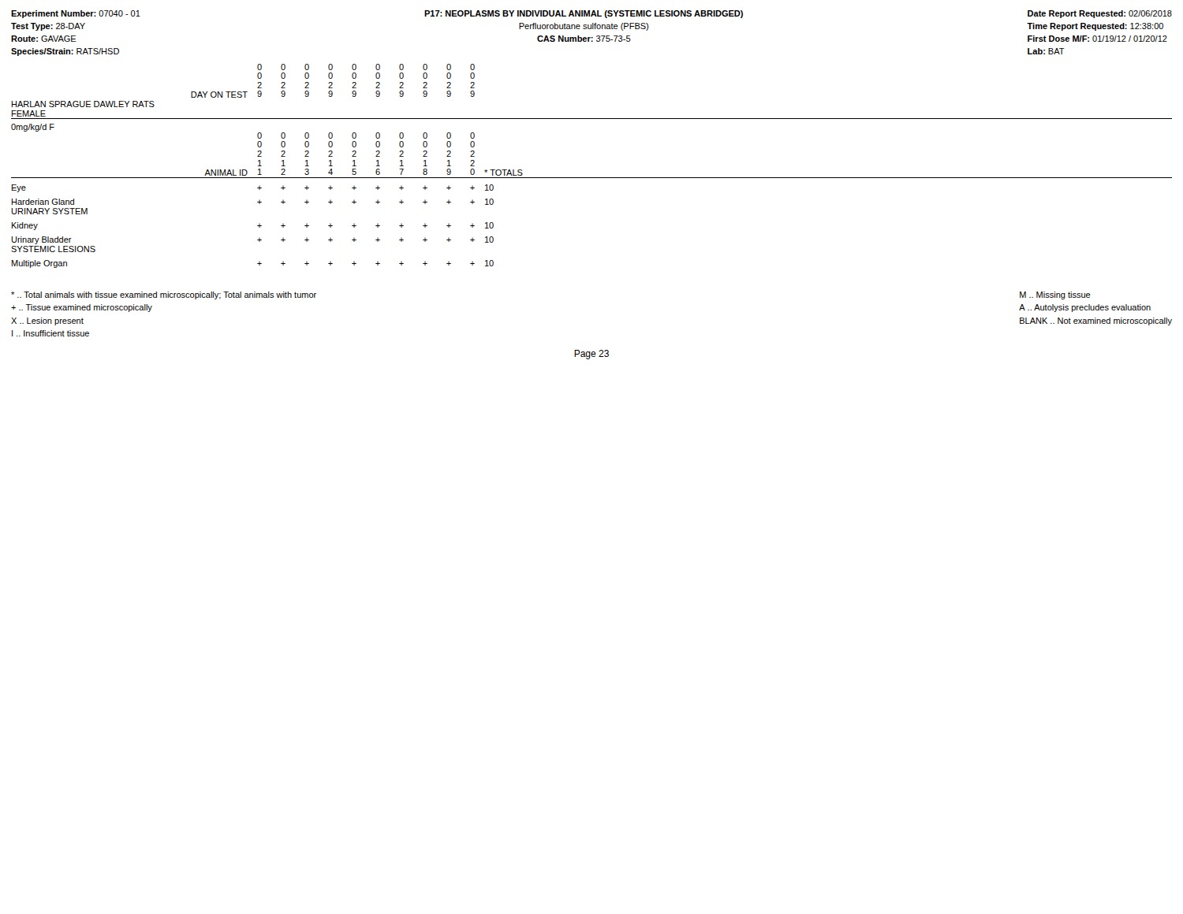Experiment Number: 07040 - 01
Test Type: 28-DAY
Route: GAVAGE
Species/Strain: RATS/HSD
P17: NEOPLASMS BY INDIVIDUAL ANIMAL (SYSTEMIC LESIONS ABRIDGED)
Perfluorobutane sulfonate (PFBS)
CAS Number: 375-73-5
Date Report Requested: 02/06/2018
Time Report Requested: 12:38:00
First Dose M/F: 01/19/12 / 01/20/12
Lab: BAT
| DAY ON TEST | 0 0 2 9 | 0 0 2 9 | 0 0 2 9 | 0 0 2 9 | 0 0 2 9 | 0 0 2 9 | 0 0 2 9 | 0 0 2 9 | 0 0 2 9 | 0 0 2 9 | |
| HARLAN SPRAGUE DAWLEY RATS FEMALE | | |
| 0mg/kg/d F | | |
| ANIMAL ID | 0 0 2 1 1 | 0 0 2 1 2 | 0 0 2 1 3 | 0 0 2 1 4 | 0 0 2 1 5 | 0 0 2 1 6 | 0 0 2 1 7 | 0 0 2 1 8 | 0 0 2 1 9 | 0 0 2 2 0 | * TOTALS |
| Eye | + | + | + | + | + | + | + | + | + | + | 10 |
| Harderian Gland | + | + | + | + | + | + | + | + | + | + | 10 |
| URINARY SYSTEM | |
| Kidney | + | + | + | + | + | + | + | + | + | + | 10 |
| Urinary Bladder | + | + | + | + | + | + | + | + | + | + | 10 |
| SYSTEMIC LESIONS | |
| Multiple Organ | + | + | + | + | + | + | + | + | + | + | 10 |
* .. Total animals with tissue examined microscopically; Total animals with tumor
+ .. Tissue examined microscopically
X .. Lesion present
I .. Insufficient tissue
M .. Missing tissue
A .. Autolysis precludes evaluation
BLANK .. Not examined microscopically
Page 23